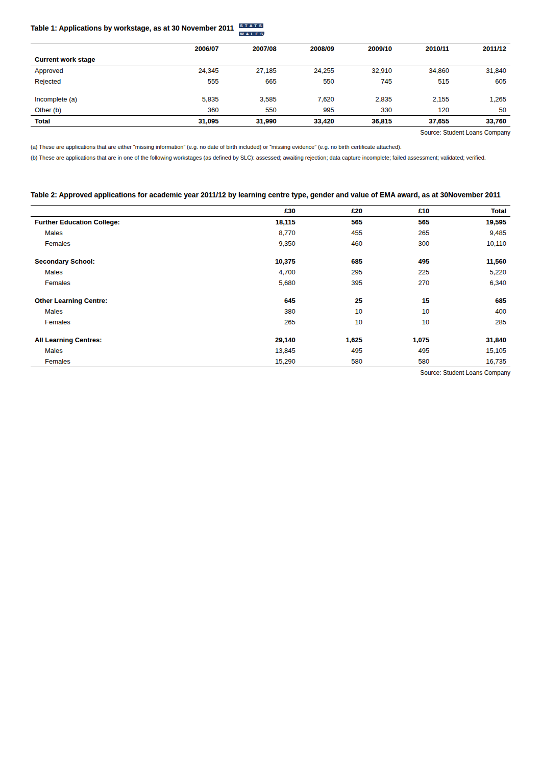Table 1: Applications by workstage, as at 30 November 2011 S T A T S
W A L E S
| | 2006/07 | 2007/08 | 2008/09 | 2009/10 | 2010/11 | 2011/12 |
| --- | --- | --- | --- | --- | --- | --- |
| Current work stage | |
| Approved | 24,345 | 27,185 | 24,255 | 32,910 | 34,860 | 31,840 |
| Rejected | 555 | 665 | 550 | 745 | 515 | 605 |
| Incomplete (a) | 5,835 | 3,585 | 7,620 | 2,835 | 2,155 | 1,265 |
| Other (b) | 360 | 550 | 995 | 330 | 120 | 50 |
| Total | 31,095 | 31,990 | 33,420 | 36,815 | 37,655 | 33,760 |
Source: Student Loans Company
(a) These are applications that are either “missing information” (e.g. no date of birth included) or “missing evidence” (e.g. no birth certificate attached).
(b) These are applications that are in one of the following workstages (as defined by SLC): assessed; awaiting rejection; data capture incomplete; failed assessment; validated; verified.
Table 2: Approved applications for academic year 2011/12 by learning centre type, gender and value of EMA award, as at 30November 2011
| | £30 | £20 | £10 | Total |
| --- | --- | --- | --- | --- |
| Further Education College: | 18,115 | 565 | 565 | 19,595 |
| Males | 8,770 | 455 | 265 | 9,485 |
| Females | 9,350 | 460 | 300 | 10,110 |
| Secondary School: | 10,375 | 685 | 495 | 11,560 |
| Males | 4,700 | 295 | 225 | 5,220 |
| Females | 5,680 | 395 | 270 | 6,340 |
| Other Learning Centre: | 645 | 25 | 15 | 685 |
| Males | 380 | 10 | 10 | 400 |
| Females | 265 | 10 | 10 | 285 |
| All Learning Centres: | 29,140 | 1,625 | 1,075 | 31,840 |
| Males | 13,845 | 495 | 495 | 15,105 |
| Females | 15,290 | 580 | 580 | 16,735 |
Source: Student Loans Company